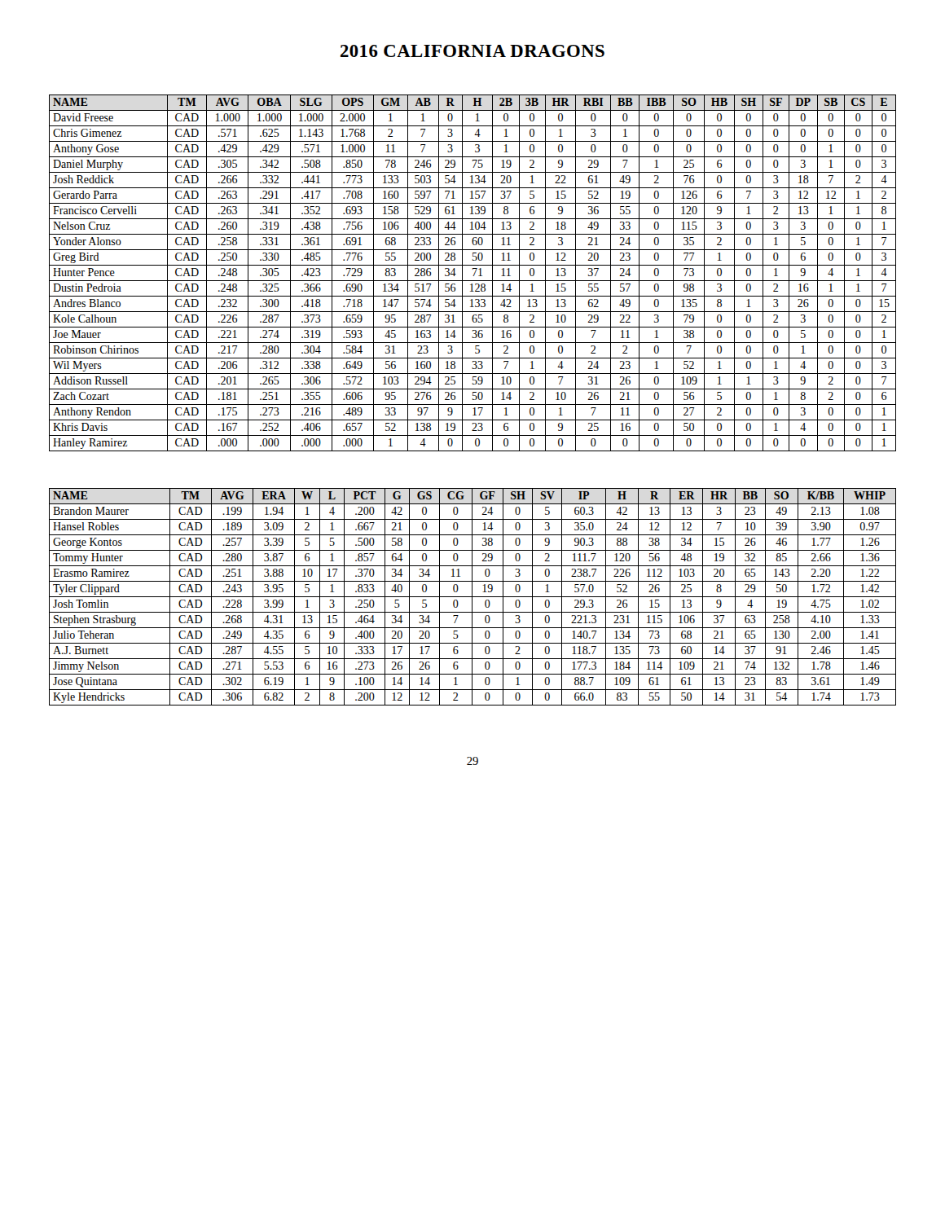2016 CALIFORNIA DRAGONS
| NAME | TM | AVG | OBA | SLG | OPS | GM | AB | R | H | 2B | 3B | HR | RBI | BB | IBB | SO | HB | SH | SF | DP | SB | CS | E |
| --- | --- | --- | --- | --- | --- | --- | --- | --- | --- | --- | --- | --- | --- | --- | --- | --- | --- | --- | --- | --- | --- | --- | --- |
| David Freese | CAD | 1.000 | 1.000 | 1.000 | 2.000 | 1 | 1 | 0 | 1 | 0 | 0 | 0 | 0 | 0 | 0 | 0 | 0 | 0 | 0 | 0 | 0 | 0 | 0 |
| Chris Gimenez | CAD | .571 | .625 | 1.143 | 1.768 | 2 | 7 | 3 | 4 | 1 | 0 | 1 | 3 | 1 | 0 | 0 | 0 | 0 | 0 | 0 | 0 | 0 | 0 |
| Anthony Gose | CAD | .429 | .429 | .571 | 1.000 | 11 | 7 | 3 | 3 | 1 | 0 | 0 | 0 | 0 | 0 | 0 | 0 | 0 | 0 | 0 | 1 | 0 | 0 |
| Daniel Murphy | CAD | .305 | .342 | .508 | .850 | 78 | 246 | 29 | 75 | 19 | 2 | 9 | 29 | 7 | 1 | 25 | 6 | 0 | 0 | 3 | 1 | 0 | 3 |
| Josh Reddick | CAD | .266 | .332 | .441 | .773 | 133 | 503 | 54 | 134 | 20 | 1 | 22 | 61 | 49 | 2 | 76 | 0 | 0 | 3 | 18 | 7 | 2 | 4 |
| Gerardo Parra | CAD | .263 | .291 | .417 | .708 | 160 | 597 | 71 | 157 | 37 | 5 | 15 | 52 | 19 | 0 | 126 | 6 | 7 | 3 | 12 | 12 | 1 | 2 |
| Francisco Cervelli | CAD | .263 | .341 | .352 | .693 | 158 | 529 | 61 | 139 | 8 | 6 | 9 | 36 | 55 | 0 | 120 | 9 | 1 | 2 | 13 | 1 | 1 | 8 |
| Nelson Cruz | CAD | .260 | .319 | .438 | .756 | 106 | 400 | 44 | 104 | 13 | 2 | 18 | 49 | 33 | 0 | 115 | 3 | 0 | 3 | 3 | 0 | 0 | 1 |
| Yonder Alonso | CAD | .258 | .331 | .361 | .691 | 68 | 233 | 26 | 60 | 11 | 2 | 3 | 21 | 24 | 0 | 35 | 2 | 0 | 1 | 5 | 0 | 1 | 7 |
| Greg Bird | CAD | .250 | .330 | .485 | .776 | 55 | 200 | 28 | 50 | 11 | 0 | 12 | 20 | 23 | 0 | 77 | 1 | 0 | 0 | 6 | 0 | 0 | 3 |
| Hunter Pence | CAD | .248 | .305 | .423 | .729 | 83 | 286 | 34 | 71 | 11 | 0 | 13 | 37 | 24 | 0 | 73 | 0 | 0 | 1 | 9 | 4 | 1 | 4 |
| Dustin Pedroia | CAD | .248 | .325 | .366 | .690 | 134 | 517 | 56 | 128 | 14 | 1 | 15 | 55 | 57 | 0 | 98 | 3 | 0 | 2 | 16 | 1 | 1 | 7 |
| Andres Blanco | CAD | .232 | .300 | .418 | .718 | 147 | 574 | 54 | 133 | 42 | 13 | 13 | 62 | 49 | 0 | 135 | 8 | 1 | 3 | 26 | 0 | 0 | 15 |
| Kole Calhoun | CAD | .226 | .287 | .373 | .659 | 95 | 287 | 31 | 65 | 8 | 2 | 10 | 29 | 22 | 3 | 79 | 0 | 0 | 2 | 3 | 0 | 0 | 2 |
| Joe Mauer | CAD | .221 | .274 | .319 | .593 | 45 | 163 | 14 | 36 | 16 | 0 | 0 | 7 | 11 | 1 | 38 | 0 | 0 | 0 | 5 | 0 | 0 | 1 |
| Robinson Chirinos | CAD | .217 | .280 | .304 | .584 | 31 | 23 | 3 | 5 | 2 | 0 | 0 | 2 | 2 | 0 | 7 | 0 | 0 | 0 | 1 | 0 | 0 | 0 |
| Wil Myers | CAD | .206 | .312 | .338 | .649 | 56 | 160 | 18 | 33 | 7 | 1 | 4 | 24 | 23 | 1 | 52 | 1 | 0 | 1 | 4 | 0 | 0 | 3 |
| Addison Russell | CAD | .201 | .265 | .306 | .572 | 103 | 294 | 25 | 59 | 10 | 0 | 7 | 31 | 26 | 0 | 109 | 1 | 1 | 3 | 9 | 2 | 0 | 7 |
| Zach Cozart | CAD | .181 | .251 | .355 | .606 | 95 | 276 | 26 | 50 | 14 | 2 | 10 | 26 | 21 | 0 | 56 | 5 | 0 | 1 | 8 | 2 | 0 | 6 |
| Anthony Rendon | CAD | .175 | .273 | .216 | .489 | 33 | 97 | 9 | 17 | 1 | 0 | 1 | 7 | 11 | 0 | 27 | 2 | 0 | 0 | 3 | 0 | 0 | 1 |
| Khris Davis | CAD | .167 | .252 | .406 | .657 | 52 | 138 | 19 | 23 | 6 | 0 | 9 | 25 | 16 | 0 | 50 | 0 | 0 | 1 | 4 | 0 | 0 | 1 |
| Hanley Ramirez | CAD | .000 | .000 | .000 | .000 | 1 | 4 | 0 | 0 | 0 | 0 | 0 | 0 | 0 | 0 | 0 | 0 | 0 | 0 | 0 | 0 | 0 | 1 |
| NAME | TM | AVG | ERA | W | L | PCT | G | GS | CG | GF | SH | SV | IP | H | R | ER | HR | BB | SO | K/BB | WHIP |
| --- | --- | --- | --- | --- | --- | --- | --- | --- | --- | --- | --- | --- | --- | --- | --- | --- | --- | --- | --- | --- | --- |
| Brandon Maurer | CAD | .199 | 1.94 | 1 | 4 | .200 | 42 | 0 | 0 | 24 | 0 | 5 | 60.3 | 42 | 13 | 13 | 3 | 23 | 49 | 2.13 | 1.08 |
| Hansel Robles | CAD | .189 | 3.09 | 2 | 1 | .667 | 21 | 0 | 0 | 14 | 0 | 3 | 35.0 | 24 | 12 | 12 | 7 | 10 | 39 | 3.90 | 0.97 |
| George Kontos | CAD | .257 | 3.39 | 5 | 5 | .500 | 58 | 0 | 0 | 38 | 0 | 9 | 90.3 | 88 | 38 | 34 | 15 | 26 | 46 | 1.77 | 1.26 |
| Tommy Hunter | CAD | .280 | 3.87 | 6 | 1 | .857 | 64 | 0 | 0 | 29 | 0 | 2 | 111.7 | 120 | 56 | 48 | 19 | 32 | 85 | 2.66 | 1.36 |
| Erasmo Ramirez | CAD | .251 | 3.88 | 10 | 17 | .370 | 34 | 34 | 11 | 0 | 3 | 0 | 238.7 | 226 | 112 | 103 | 20 | 65 | 143 | 2.20 | 1.22 |
| Tyler Clippard | CAD | .243 | 3.95 | 5 | 1 | .833 | 40 | 0 | 0 | 19 | 0 | 1 | 57.0 | 52 | 26 | 25 | 8 | 29 | 50 | 1.72 | 1.42 |
| Josh Tomlin | CAD | .228 | 3.99 | 1 | 3 | .250 | 5 | 5 | 0 | 0 | 0 | 0 | 29.3 | 26 | 15 | 13 | 9 | 4 | 19 | 4.75 | 1.02 |
| Stephen Strasburg | CAD | .268 | 4.31 | 13 | 15 | .464 | 34 | 34 | 7 | 0 | 3 | 0 | 221.3 | 231 | 115 | 106 | 37 | 63 | 258 | 4.10 | 1.33 |
| Julio Teheran | CAD | .249 | 4.35 | 6 | 9 | .400 | 20 | 20 | 5 | 0 | 0 | 0 | 140.7 | 134 | 73 | 68 | 21 | 65 | 130 | 2.00 | 1.41 |
| A.J. Burnett | CAD | .287 | 4.55 | 5 | 10 | .333 | 17 | 17 | 6 | 0 | 2 | 0 | 118.7 | 135 | 73 | 60 | 14 | 37 | 91 | 2.46 | 1.45 |
| Jimmy Nelson | CAD | .271 | 5.53 | 6 | 16 | .273 | 26 | 26 | 6 | 0 | 0 | 0 | 177.3 | 184 | 114 | 109 | 21 | 74 | 132 | 1.78 | 1.46 |
| Jose Quintana | CAD | .302 | 6.19 | 1 | 9 | .100 | 14 | 14 | 1 | 0 | 1 | 0 | 88.7 | 109 | 61 | 61 | 13 | 23 | 83 | 3.61 | 1.49 |
| Kyle Hendricks | CAD | .306 | 6.82 | 2 | 8 | .200 | 12 | 12 | 2 | 0 | 0 | 0 | 66.0 | 83 | 55 | 50 | 14 | 31 | 54 | 1.74 | 1.73 |
29